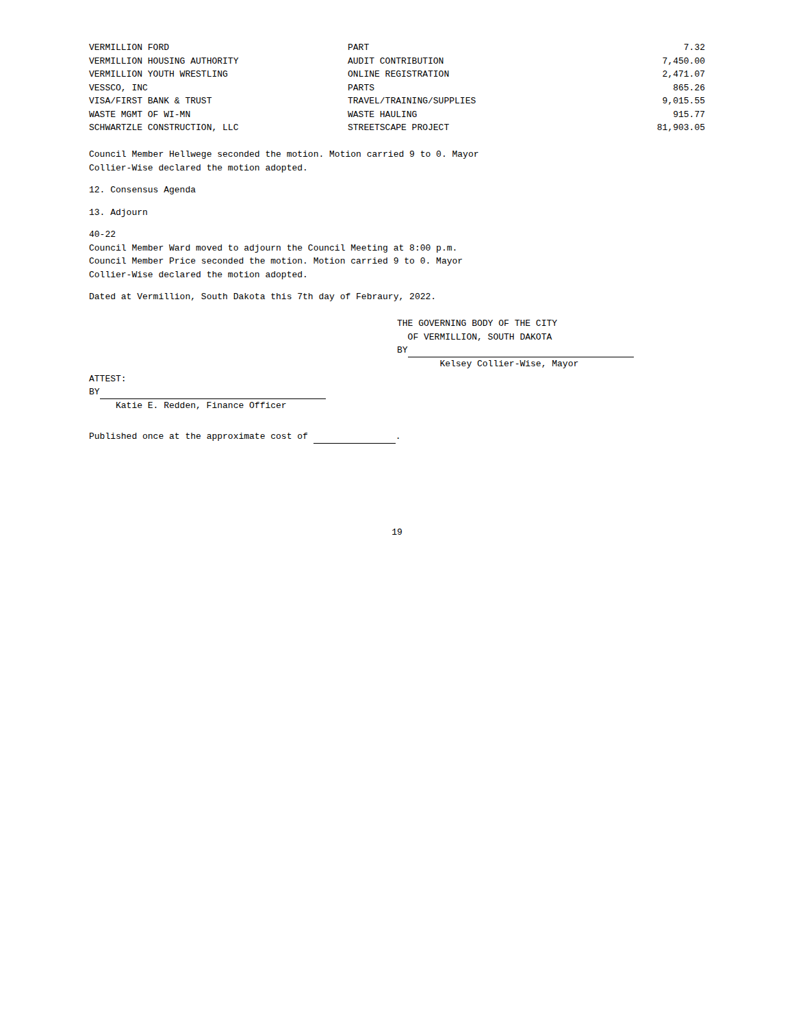| VERMILLION FORD | PART | 7.32 |
| VERMILLION HOUSING AUTHORITY | AUDIT CONTRIBUTION | 7,450.00 |
| VERMILLION YOUTH WRESTLING | ONLINE REGISTRATION | 2,471.07 |
| VESSCO, INC | PARTS | 865.26 |
| VISA/FIRST BANK & TRUST | TRAVEL/TRAINING/SUPPLIES | 9,015.55 |
| WASTE MGMT OF WI-MN | WASTE HAULING | 915.77 |
| SCHWARTZLE CONSTRUCTION, LLC | STREETSCAPE PROJECT | 81,903.05 |
Council Member Hellwege seconded the motion. Motion carried 9 to 0. Mayor
Collier-Wise declared the motion adopted.
12. Consensus Agenda
13. Adjourn
40-22
Council Member Ward moved to adjourn the Council Meeting at 8:00 p.m.
Council Member Price seconded the motion. Motion carried 9 to 0. Mayor
Collier-Wise declared the motion adopted.
Dated at Vermillion, South Dakota this 7th day of Febraury, 2022.
THE GOVERNING BODY OF THE CITY
OF VERMILLION, SOUTH DAKOTA
BY
Kelsey Collier-Wise, Mayor
ATTEST:
BY
Katie E. Redden, Finance Officer
Published once at the approximate cost of .
19